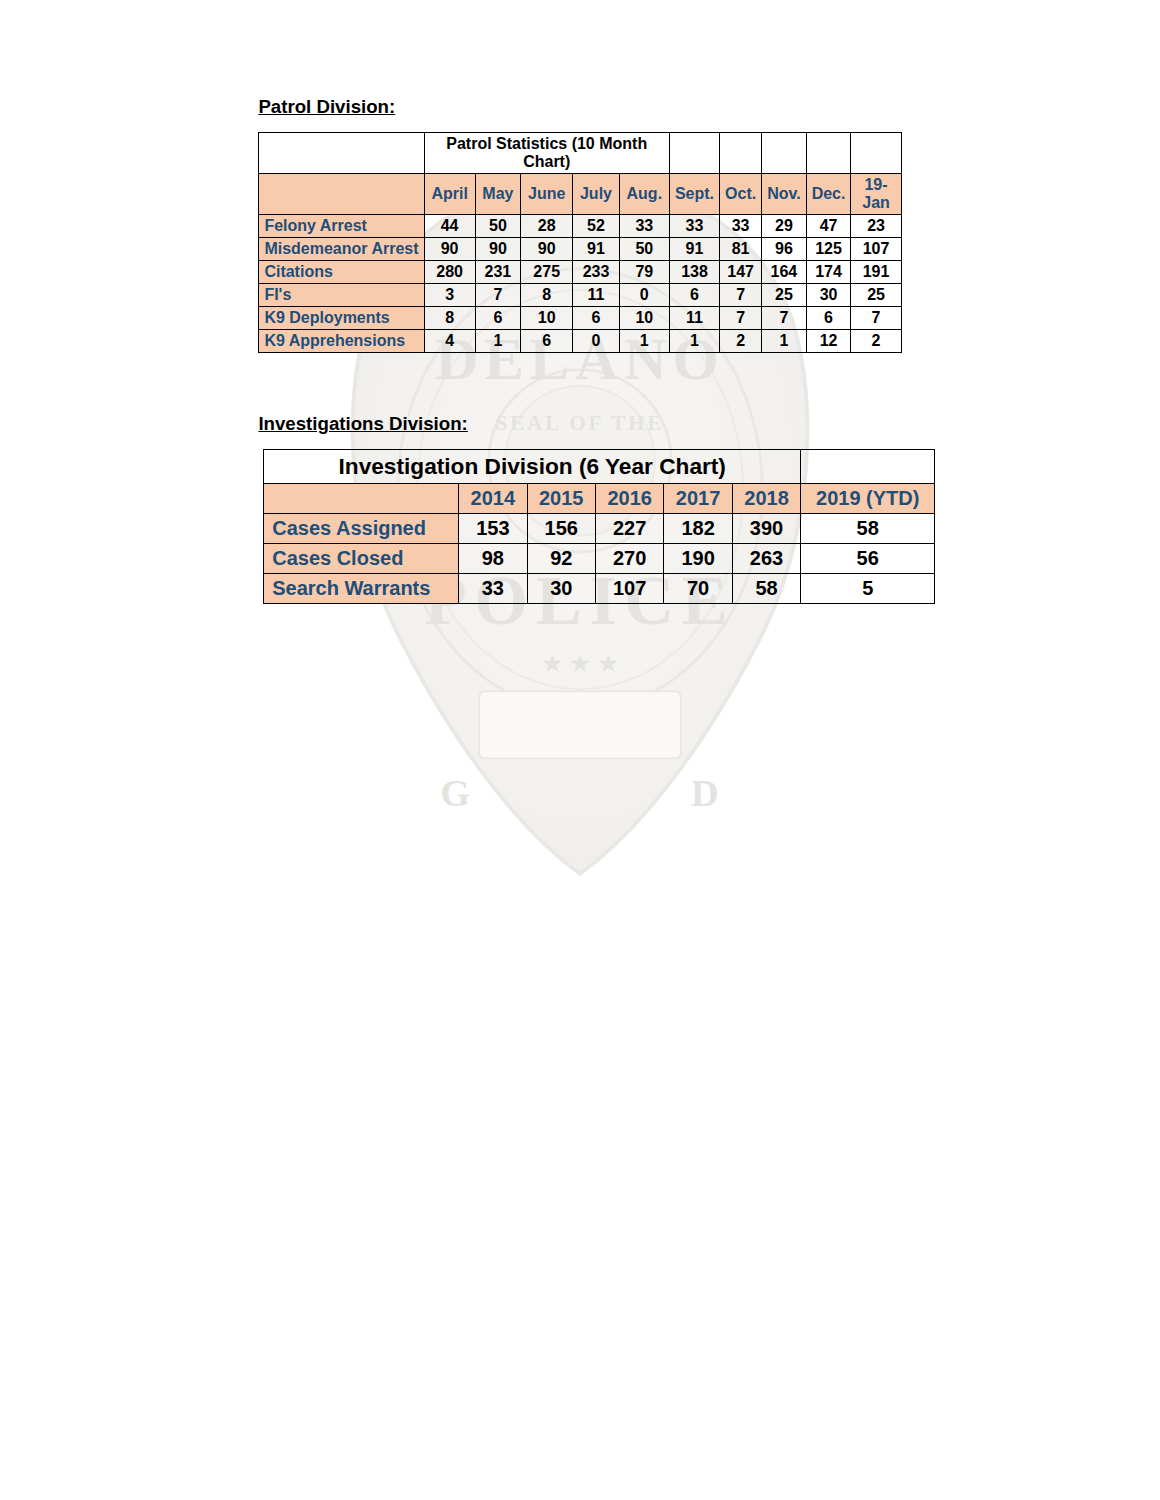DELANO SEAL OF THE POLICE ★ ★ ★ G D
Patrol Division:
| | Patrol Statistics (10 Month Chart) | | | | | |
| | April | May | June | July | Aug. | Sept. | Oct. | Nov. | Dec. | 19-Jan |
| Felony Arrest | 44 | 50 | 28 | 52 | 33 | 33 | 33 | 29 | 47 | 23 |
| Misdemeanor Arrest | 90 | 90 | 90 | 91 | 50 | 91 | 81 | 96 | 125 | 107 |
| Citations | 280 | 231 | 275 | 233 | 79 | 138 | 147 | 164 | 174 | 191 |
| FI's | 3 | 7 | 8 | 11 | 0 | 6 | 7 | 25 | 30 | 25 |
| K9 Deployments | 8 | 6 | 10 | 6 | 10 | 11 | 7 | 7 | 6 | 7 |
| K9 Apprehensions | 4 | 1 | 6 | 0 | 1 | 1 | 2 | 1 | 12 | 2 |
Investigations Division:
| Investigation Division (6 Year Chart) | |
| | 2014 | 2015 | 2016 | 2017 | 2018 | 2019 (YTD) |
| Cases Assigned | 153 | 156 | 227 | 182 | 390 | 58 |
| Cases Closed | 98 | 92 | 270 | 190 | 263 | 56 |
| Search Warrants | 33 | 30 | 107 | 70 | 58 | 5 |